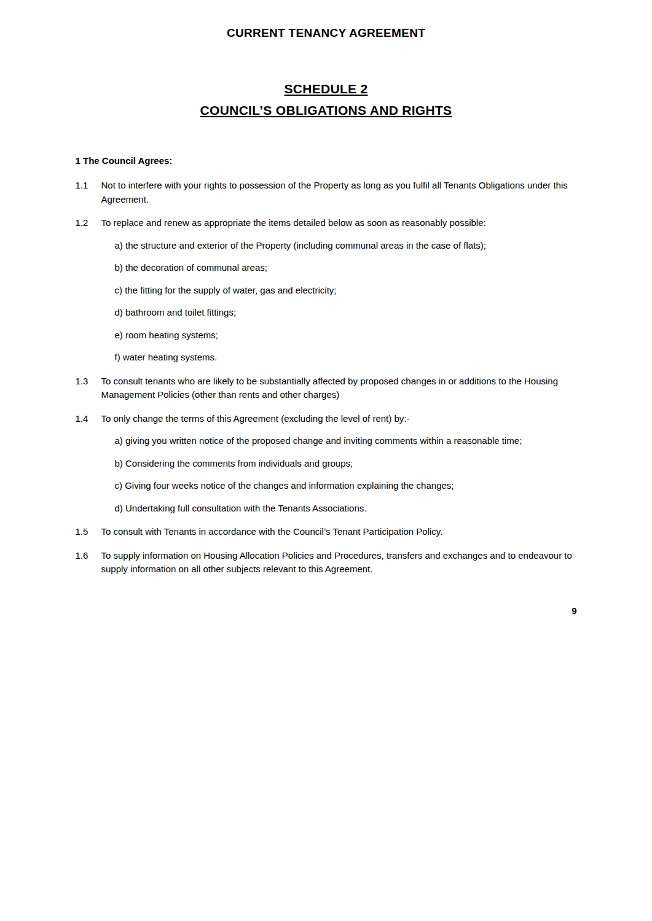CURRENT TENANCY AGREEMENT
SCHEDULE 2
COUNCIL’S OBLIGATIONS AND RIGHTS
1 The Council Agrees:
1.1
Not to interfere with your rights to possession of the Property as long as you fulfil all Tenants Obligations under this Agreement.
1.2
To replace and renew as appropriate the items detailed below as soon as reasonably possible:
a) the structure and exterior of the Property (including communal areas in the case of flats);
b) the decoration of communal areas;
c) the fitting for the supply of water, gas and electricity;
d) bathroom and toilet fittings;
e) room heating systems;
f) water heating systems.
1.3
To consult tenants who are likely to be substantially affected by proposed changes in or additions to the Housing Management Policies (other than rents and other charges)
1.4
To only change the terms of this Agreement (excluding the level of rent) by:-
a) giving you written notice of the proposed change and inviting comments within a reasonable time;
b) Considering the comments from individuals and groups;
c) Giving four weeks notice of the changes and information explaining the changes;
d) Undertaking full consultation with the Tenants Associations.
1.5
To consult with Tenants in accordance with the Council’s Tenant Participation Policy.
1.6
To supply information on Housing Allocation Policies and Procedures, transfers and exchanges and to endeavour to supply information on all other subjects relevant to this Agreement.
9